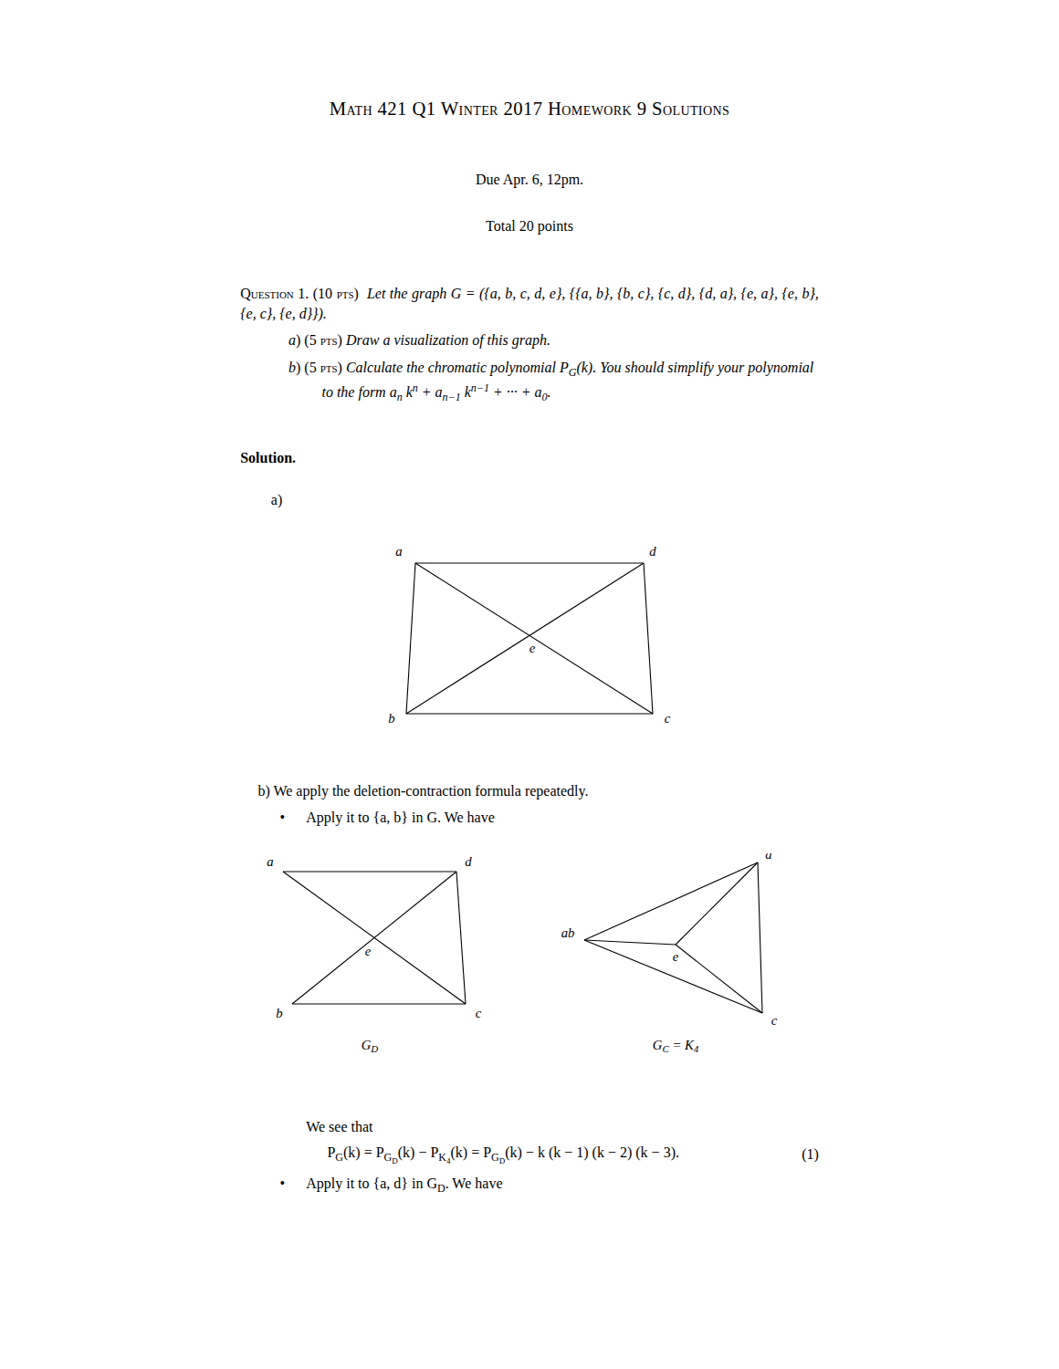Math 421 Q1 Winter 2017 Homework 9 Solutions
Due Apr. 6, 12pm.
Total 20 points
Question 1. (10 pts) Let the graph G = ({a, b, c, d, e}, {{a, b}, {b, c}, {c, d}, {d, a}, {e, a}, {e, b}, {e, c}, {e, d}}).
a) (5 pts) Draw a visualization of this graph.
b) (5 pts) Calculate the chromatic polynomial PG(k). You should simplify your polynomial to the form an kn + an−1 kn−1 + ··· + a0.
Solution.
a)
a d b c e
b) We apply the deletion-contraction formula repeatedly.
Apply it to {a, b} in G. We have
a d b c e GD ab d c e GC = K4
We see that
PG(k) = PGD(k) − PK4(k) = PGD(k) − k (k − 1) (k − 2) (k − 3).
(1)
Apply it to {a, d} in GD. We have